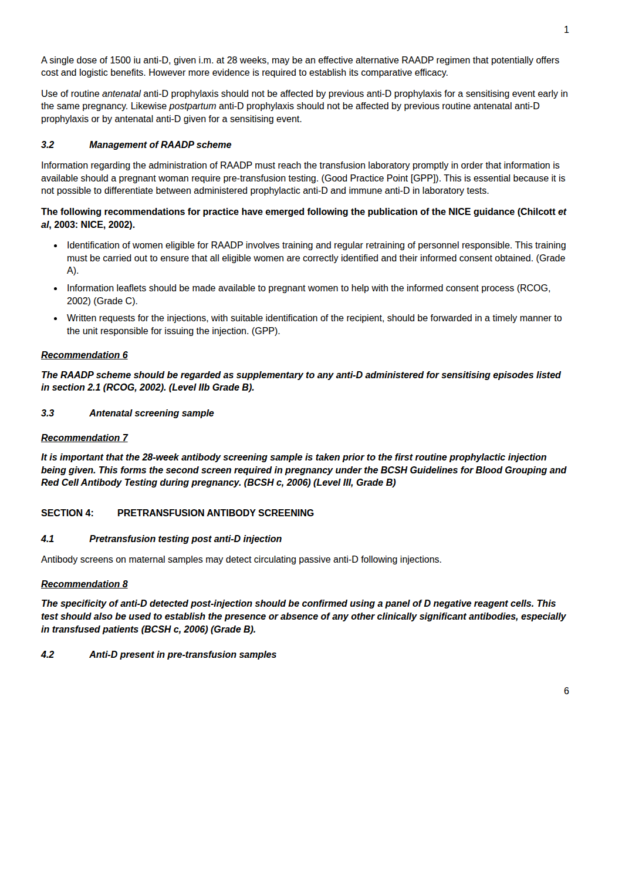1
A single dose of 1500 iu anti-D, given i.m. at 28 weeks, may be an effective alternative RAADP regimen that potentially offers cost and logistic benefits. However more evidence is required to establish its comparative efficacy.
Use of routine antenatal anti-D prophylaxis should not be affected by previous anti-D prophylaxis for a sensitising event early in the same pregnancy. Likewise postpartum anti-D prophylaxis should not be affected by previous routine antenatal anti-D prophylaxis or by antenatal anti-D given for a sensitising event.
3.2 Management of RAADP scheme
Information regarding the administration of RAADP must reach the transfusion laboratory promptly in order that information is available should a pregnant woman require pre-transfusion testing. (Good Practice Point [GPP]). This is essential because it is not possible to differentiate between administered prophylactic anti-D and immune anti-D in laboratory tests.
The following recommendations for practice have emerged following the publication of the NICE guidance (Chilcott et al, 2003: NICE, 2002).
Identification of women eligible for RAADP involves training and regular retraining of personnel responsible. This training must be carried out to ensure that all eligible women are correctly identified and their informed consent obtained. (Grade A).
Information leaflets should be made available to pregnant women to help with the informed consent process (RCOG, 2002) (Grade C).
Written requests for the injections, with suitable identification of the recipient, should be forwarded in a timely manner to the unit responsible for issuing the injection. (GPP).
Recommendation 6
The RAADP scheme should be regarded as supplementary to any anti-D administered for sensitising episodes listed in section 2.1 (RCOG, 2002). (Level IIb Grade B).
3.3 Antenatal screening sample
Recommendation 7
It is important that the 28-week antibody screening sample is taken prior to the first routine prophylactic injection being given. This forms the second screen required in pregnancy under the BCSH Guidelines for Blood Grouping and Red Cell Antibody Testing during pregnancy. (BCSH c, 2006) (Level III, Grade B)
SECTION 4: PRETRANSFUSION ANTIBODY SCREENING
4.1 Pretransfusion testing post anti-D injection
Antibody screens on maternal samples may detect circulating passive anti-D following injections.
Recommendation 8
The specificity of anti-D detected post-injection should be confirmed using a panel of D negative reagent cells. This test should also be used to establish the presence or absence of any other clinically significant antibodies, especially in transfused patients (BCSH c, 2006) (Grade B).
4.2 Anti-D present in pre-transfusion samples
6